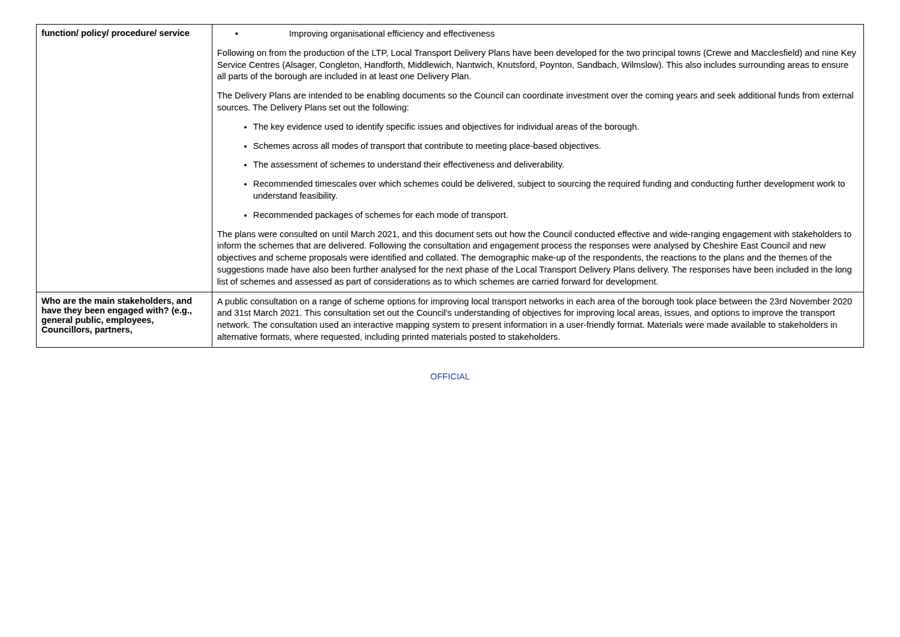| function/ policy/ procedure/ service | • Improving organisational efficiency and effectiveness Following on from the production of the LTP, Local Transport Delivery Plans have been developed for the two principal towns (Crewe and Macclesfield) and nine Key Service Centres (Alsager, Congleton, Handforth, Middlewich, Nantwich, Knutsford, Poynton, Sandbach, Wilmslow). This also includes surrounding areas to ensure all parts of the borough are included in at least one Delivery Plan. The Delivery Plans are intended to be enabling documents so the Council can coordinate investment over the coming years and seek additional funds from external sources. The Delivery Plans set out the following: The key evidence used to identify specific issues and objectives for individual areas of the borough. Schemes across all modes of transport that contribute to meeting place-based objectives. The assessment of schemes to understand their effectiveness and deliverability. Recommended timescales over which schemes could be delivered, subject to sourcing the required funding and conducting further development work to understand feasibility. Recommended packages of schemes for each mode of transport. The plans were consulted on until March 2021, and this document sets out how the Council conducted effective and wide-ranging engagement with stakeholders to inform the schemes that are delivered. Following the consultation and engagement process the responses were analysed by Cheshire East Council and new objectives and scheme proposals were identified and collated. The demographic make-up of the respondents, the reactions to the plans and the themes of the suggestions made have also been further analysed for the next phase of the Local Transport Delivery Plans delivery. The responses have been included in the long list of schemes and assessed as part of considerations as to which schemes are carried forward for development. |
| Who are the main stakeholders, and have they been engaged with? (e.g., general public, employees, Councillors, partners, | A public consultation on a range of scheme options for improving local transport networks in each area of the borough took place between the 23rd November 2020 and 31st March 2021. This consultation set out the Council's understanding of objectives for improving local areas, issues, and options to improve the transport network. The consultation used an interactive mapping system to present information in a user-friendly format. Materials were made available to stakeholders in alternative formats, where requested, including printed materials posted to stakeholders. |
OFFICIAL